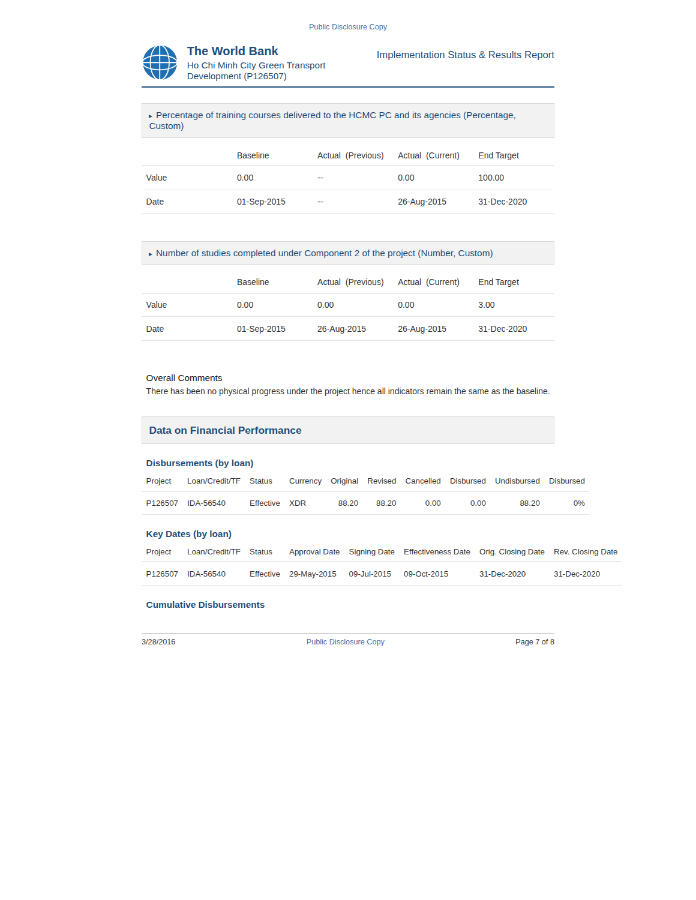Public Disclosure Copy
The World Bank
Ho Chi Minh City Green Transport Development (P126507)
Implementation Status & Results Report
▸Percentage of training courses delivered to the HCMC PC and its agencies (Percentage, Custom)
| | Baseline | Actual (Previous) | Actual (Current) | End Target |
| --- | --- | --- | --- | --- |
| Value | 0.00 | -- | 0.00 | 100.00 |
| Date | 01-Sep-2015 | -- | 26-Aug-2015 | 31-Dec-2020 |
▸Number of studies completed under Component 2 of the project (Number, Custom)
| | Baseline | Actual (Previous) | Actual (Current) | End Target |
| --- | --- | --- | --- | --- |
| Value | 0.00 | 0.00 | 0.00 | 3.00 |
| Date | 01-Sep-2015 | 26-Aug-2015 | 26-Aug-2015 | 31-Dec-2020 |
Overall Comments
There has been no physical progress under the project hence all indicators remain the same as the baseline.
Data on Financial Performance
Disbursements (by loan)
| Project | Loan/Credit/TF | Status | Currency | Original | Revised | Cancelled | Disbursed | Undisbursed | Disbursed |
| --- | --- | --- | --- | --- | --- | --- | --- | --- | --- |
| P126507 | IDA-56540 | Effective | XDR | 88.20 | 88.20 | 0.00 | 0.00 | 88.20 | 0% |
Key Dates (by loan)
| Project | Loan/Credit/TF | Status | Approval Date | Signing Date | Effectiveness Date | Orig. Closing Date | Rev. Closing Date |
| --- | --- | --- | --- | --- | --- | --- | --- |
| P126507 | IDA-56540 | Effective | 29-May-2015 | 09-Jul-2015 | 09-Oct-2015 | 31-Dec-2020 | 31-Dec-2020 |
Cumulative Disbursements
3/28/2016
Public Disclosure Copy
Page 7 of 8